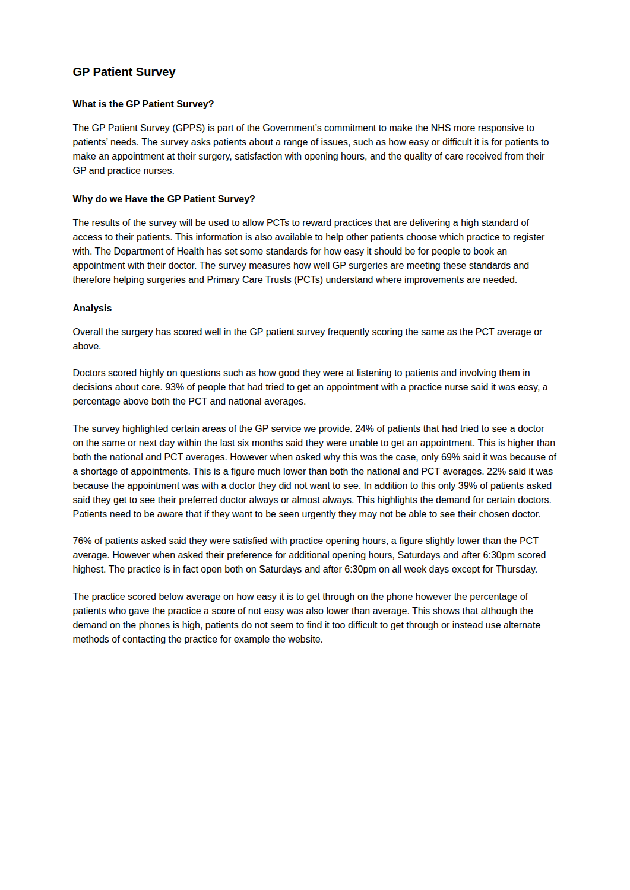GP Patient Survey
What is the GP Patient Survey?
The GP Patient Survey (GPPS) is part of the Government’s commitment to make the NHS more responsive to patients’ needs. The survey asks patients about a range of issues, such as how easy or difficult it is for patients to make an appointment at their surgery, satisfaction with opening hours, and the quality of care received from their GP and practice nurses.
Why do we Have the GP Patient Survey?
The results of the survey will be used to allow PCTs to reward practices that are delivering a high standard of access to their patients. This information is also available to help other patients choose which practice to register with. The Department of Health has set some standards for how easy it should be for people to book an appointment with their doctor. The survey measures how well GP surgeries are meeting these standards and therefore helping surgeries and Primary Care Trusts (PCTs) understand where improvements are needed.
Analysis
Overall the surgery has scored well in the GP patient survey frequently scoring the same as the PCT average or above.
Doctors scored highly on questions such as how good they were at listening to patients and involving them in decisions about care. 93% of people that had tried to get an appointment with a practice nurse said it was easy, a percentage above both the PCT and national averages.
The survey highlighted certain areas of the GP service we provide. 24% of patients that had tried to see a doctor on the same or next day within the last six months said they were unable to get an appointment. This is higher than both the national and PCT averages. However when asked why this was the case, only 69% said it was because of a shortage of appointments. This is a figure much lower than both the national and PCT averages. 22% said it was because the appointment was with a doctor they did not want to see. In addition to this only 39% of patients asked said they get to see their preferred doctor always or almost always. This highlights the demand for certain doctors. Patients need to be aware that if they want to be seen urgently they may not be able to see their chosen doctor.
76% of patients asked said they were satisfied with practice opening hours, a figure slightly lower than the PCT average. However when asked their preference for additional opening hours, Saturdays and after 6:30pm scored highest. The practice is in fact open both on Saturdays and after 6:30pm on all week days except for Thursday.
The practice scored below average on how easy it is to get through on the phone however the percentage of patients who gave the practice a score of not easy was also lower than average. This shows that although the demand on the phones is high, patients do not seem to find it too difficult to get through or instead use alternate methods of contacting the practice for example the website.